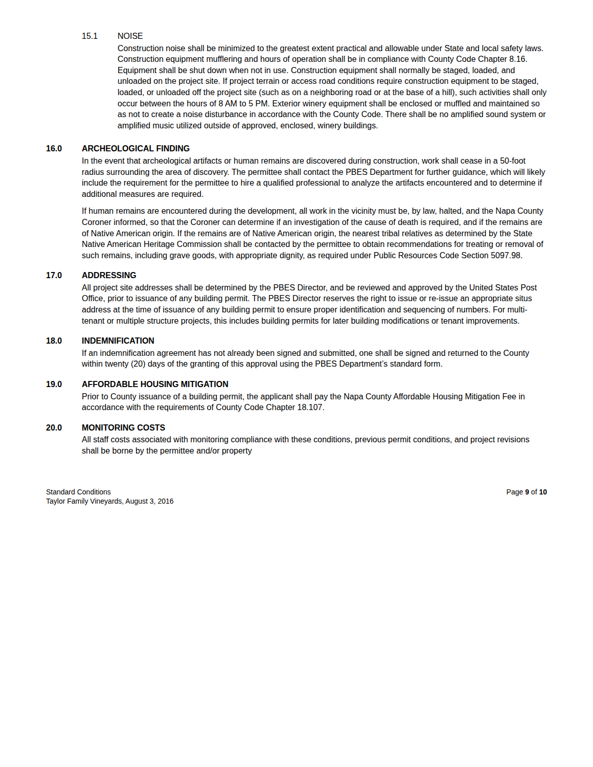15.1
NOISE
Construction noise shall be minimized to the greatest extent practical and allowable under State and local safety laws. Construction equipment mufflering and hours of operation shall be in compliance with County Code Chapter 8.16. Equipment shall be shut down when not in use. Construction equipment shall normally be staged, loaded, and unloaded on the project site. If project terrain or access road conditions require construction equipment to be staged, loaded, or unloaded off the project site (such as on a neighboring road or at the base of a hill), such activities shall only occur between the hours of 8 AM to 5 PM. Exterior winery equipment shall be enclosed or muffled and maintained so as not to create a noise disturbance in accordance with the County Code. There shall be no amplified sound system or amplified music utilized outside of approved, enclosed, winery buildings.
16.0
ARCHEOLOGICAL FINDING
In the event that archeological artifacts or human remains are discovered during construction, work shall cease in a 50-foot radius surrounding the area of discovery. The permittee shall contact the PBES Department for further guidance, which will likely include the requirement for the permittee to hire a qualified professional to analyze the artifacts encountered and to determine if additional measures are required.
If human remains are encountered during the development, all work in the vicinity must be, by law, halted, and the Napa County Coroner informed, so that the Coroner can determine if an investigation of the cause of death is required, and if the remains are of Native American origin. If the remains are of Native American origin, the nearest tribal relatives as determined by the State Native American Heritage Commission shall be contacted by the permittee to obtain recommendations for treating or removal of such remains, including grave goods, with appropriate dignity, as required under Public Resources Code Section 5097.98.
17.0
ADDRESSING
All project site addresses shall be determined by the PBES Director, and be reviewed and approved by the United States Post Office, prior to issuance of any building permit. The PBES Director reserves the right to issue or re-issue an appropriate situs address at the time of issuance of any building permit to ensure proper identification and sequencing of numbers. For multi-tenant or multiple structure projects, this includes building permits for later building modifications or tenant improvements.
18.0
INDEMNIFICATION
If an indemnification agreement has not already been signed and submitted, one shall be signed and returned to the County within twenty (20) days of the granting of this approval using the PBES Department’s standard form.
19.0
AFFORDABLE HOUSING MITIGATION
Prior to County issuance of a building permit, the applicant shall pay the Napa County Affordable Housing Mitigation Fee in accordance with the requirements of County Code Chapter 18.107.
20.0
MONITORING COSTS
All staff costs associated with monitoring compliance with these conditions, previous permit conditions, and project revisions shall be borne by the permittee and/or property
Standard Conditions
Taylor Family Vineyards, August 3, 2016
Page 9 of 10